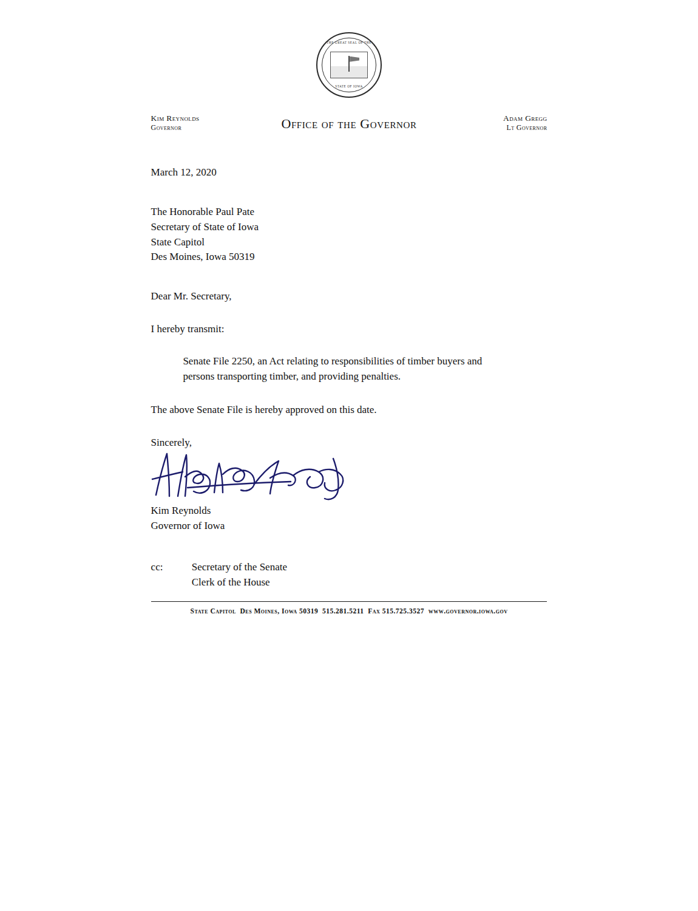The Great Seal of the
State of Iowa
Kim Reynolds Governor
Office of the Governor
Adam Gregg Lt Governor
March 12, 2020
The Honorable Paul Pate
Secretary of State of Iowa
State Capitol
Des Moines, Iowa 50319
Dear Mr. Secretary,
I hereby transmit:
Senate File 2250, an Act relating to responsibilities of timber buyers and persons transporting timber, and providing penalties.
The above Senate File is hereby approved on this date.
Sincerely,
Kim Reynolds
Governor of Iowa
cc:
Secretary of the Senate
Clerk of the House
State Capitol Des Moines, Iowa 50319 515.281.5211 Fax 515.725.3527 www.governor.iowa.gov